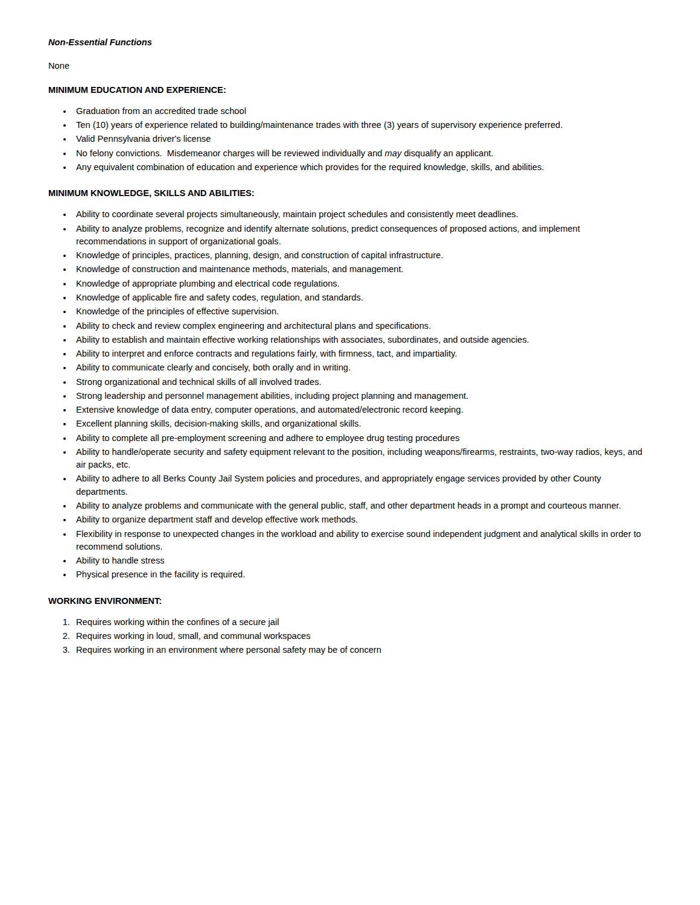Non-Essential Functions
None
MINIMUM EDUCATION AND EXPERIENCE:
Graduation from an accredited trade school
Ten (10) years of experience related to building/maintenance trades with three (3) years of supervisory experience preferred.
Valid Pennsylvania driver's license
No felony convictions. Misdemeanor charges will be reviewed individually and may disqualify an applicant.
Any equivalent combination of education and experience which provides for the required knowledge, skills, and abilities.
MINIMUM KNOWLEDGE, SKILLS AND ABILITIES:
Ability to coordinate several projects simultaneously, maintain project schedules and consistently meet deadlines.
Ability to analyze problems, recognize and identify alternate solutions, predict consequences of proposed actions, and implement recommendations in support of organizational goals.
Knowledge of principles, practices, planning, design, and construction of capital infrastructure.
Knowledge of construction and maintenance methods, materials, and management.
Knowledge of appropriate plumbing and electrical code regulations.
Knowledge of applicable fire and safety codes, regulation, and standards.
Knowledge of the principles of effective supervision.
Ability to check and review complex engineering and architectural plans and specifications.
Ability to establish and maintain effective working relationships with associates, subordinates, and outside agencies.
Ability to interpret and enforce contracts and regulations fairly, with firmness, tact, and impartiality.
Ability to communicate clearly and concisely, both orally and in writing.
Strong organizational and technical skills of all involved trades.
Strong leadership and personnel management abilities, including project planning and management.
Extensive knowledge of data entry, computer operations, and automated/electronic record keeping.
Excellent planning skills, decision-making skills, and organizational skills.
Ability to complete all pre-employment screening and adhere to employee drug testing procedures
Ability to handle/operate security and safety equipment relevant to the position, including weapons/firearms, restraints, two-way radios, keys, and air packs, etc.
Ability to adhere to all Berks County Jail System policies and procedures, and appropriately engage services provided by other County departments.
Ability to analyze problems and communicate with the general public, staff, and other department heads in a prompt and courteous manner.
Ability to organize department staff and develop effective work methods.
Flexibility in response to unexpected changes in the workload and ability to exercise sound independent judgment and analytical skills in order to recommend solutions.
Ability to handle stress
Physical presence in the facility is required.
WORKING ENVIRONMENT:
Requires working within the confines of a secure jail
Requires working in loud, small, and communal workspaces
Requires working in an environment where personal safety may be of concern